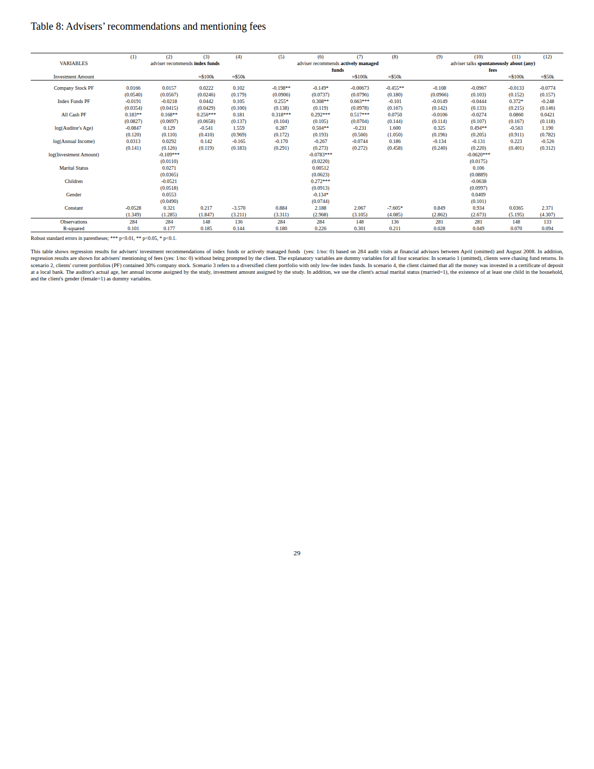Table 8: Advisers’ recommendations and mentioning fees
| | (1) | (2) | (3) | (4) | | (5) | (6) | (7) | (8) | | (9) | (10) | (11) | (12) |
| VARIABLES | adviser recommends index funds | | adviser recommends actively managed | | adviser talks spontaneously about (any) |
| | | | funds | | fees |
| Investment Amount | | | ≈$100k | ≈$50k | | | | ≈$100k | ≈$50k | | | | ≈$100k | ≈$50k |
| Company Stock PF | 0.0166 | 0.0157 | 0.0222 | 0.102 | | -0.198** | -0.149* | -0.00673 | -0.455** | | -0.108 | -0.0967 | -0.0133 | -0.0774 |
| | (0.0540) | (0.0567) | (0.0246) | (0.179) | | (0.0906) | (0.0737) | (0.0796) | (0.180) | | (0.0966) | (0.103) | (0.152) | (0.157) |
| Index Funds PF | -0.0191 | -0.0218 | 0.0442 | 0.105 | | 0.255* | 0.308** | 0.663*** | -0.101 | | -0.0149 | -0.0444 | 0.372* | -0.248 |
| | (0.0354) | (0.0415) | (0.0429) | (0.100) | | (0.138) | (0.119) | (0.0978) | (0.167) | | (0.142) | (0.133) | (0.215) | (0.146) |
| All Cash PF | 0.183** | 0.168** | 0.256*** | 0.181 | | 0.318*** | 0.292*** | 0.517*** | 0.0750 | | -0.0106 | -0.0274 | 0.0860 | 0.0421 |
| | (0.0827) | (0.0697) | (0.0658) | (0.137) | | (0.104) | (0.105) | (0.0704) | (0.144) | | (0.114) | (0.107) | (0.167) | (0.118) |
| log(Auditor's Age) | -0.0847 | 0.129 | -0.541 | 1.559 | | 0.287 | 0.504** | -0.231 | 1.600 | | 0.325 | 0.494** | -0.563 | 1.190 |
| | (0.120) | (0.110) | (0.410) | (0.969) | | (0.172) | (0.193) | (0.560) | (1.050) | | (0.196) | (0.205) | (0.911) | (0.782) |
| log(Annual Income) | 0.0313 | 0.0292 | 0.142 | -0.165 | | -0.170 | -0.267 | -0.0744 | 0.186 | | -0.134 | -0.131 | 0.223 | -0.526 |
| | (0.141) | (0.126) | (0.119) | (0.183) | | (0.291) | (0.273) | (0.272) | (0.458) | | (0.240) | (0.220) | (0.401) | (0.312) |
| log(Investment Amount) | | -0.109*** | | | | | -0.0783*** | | | | | -0.0620*** | | |
| | | (0.0110) | | | | | (0.0220) | | | | | (0.0175) | | |
| Marital Status | | 0.0271 | | | | | 0.00512 | | | | | 0.106 | | |
| | | (0.0365) | | | | | (0.0623) | | | | | (0.0889) | | |
| Children | | -0.0521 | | | | | 0.272*** | | | | | -0.0638 | | |
| | | (0.0518) | | | | | (0.0913) | | | | | (0.0997) | | |
| Gender | | 0.0553 | | | | | -0.134* | | | | | 0.0409 | | |
| | | (0.0490) | | | | | (0.0744) | | | | | (0.101) | | |
| Constant | -0.0528 | 0.321 | 0.217 | -3.570 | | 0.884 | 2.188 | 2.067 | -7.605* | | 0.849 | 0.934 | 0.0365 | 2.371 |
| | (1.349) | (1.285) | (1.847) | (3.211) | | (3.311) | (2.968) | (3.105) | (4.085) | | (2.862) | (2.673) | (5.195) | (4.307) |
| Observations | 284 | 284 | 148 | 136 | | 284 | 284 | 148 | 136 | | 281 | 281 | 148 | 133 |
| R-squared | 0.101 | 0.177 | 0.185 | 0.144 | | 0.180 | 0.226 | 0.301 | 0.211 | | 0.028 | 0.049 | 0.070 | 0.094 |
Robust standard errors in parentheses; *** p<0.01, ** p<0.05, * p<0.1.
This table shows regression results for advisers' investment recommendations of index funds or actively managed funds (yes: 1/no: 0) based on 284 audit visits at financial advisors between April (omitted) and August 2008. In addition, regression results are shown for advisers' mentioning of fees (yes: 1/no: 0) without being prompted by the client. The explanatory variables are dummy variables for all four scenarios: In scenario 1 (omitted), clients were chasing fund returns. In scenario 2, clients' current portfolios (PF) contained 30% company stock. Scenario 3 refers to a diversified client portfolio with only low-fee index funds. In scenario 4, the client claimed that all the money was invested in a certificate of deposit at a local bank. The auditor's actual age, her annual income assigned by the study, investment amount assigned by the study. In addition, we use the client's actual marital status (married=1), the existence of at least one child in the household, and the client's gender (female=1) as dummy variables.
29